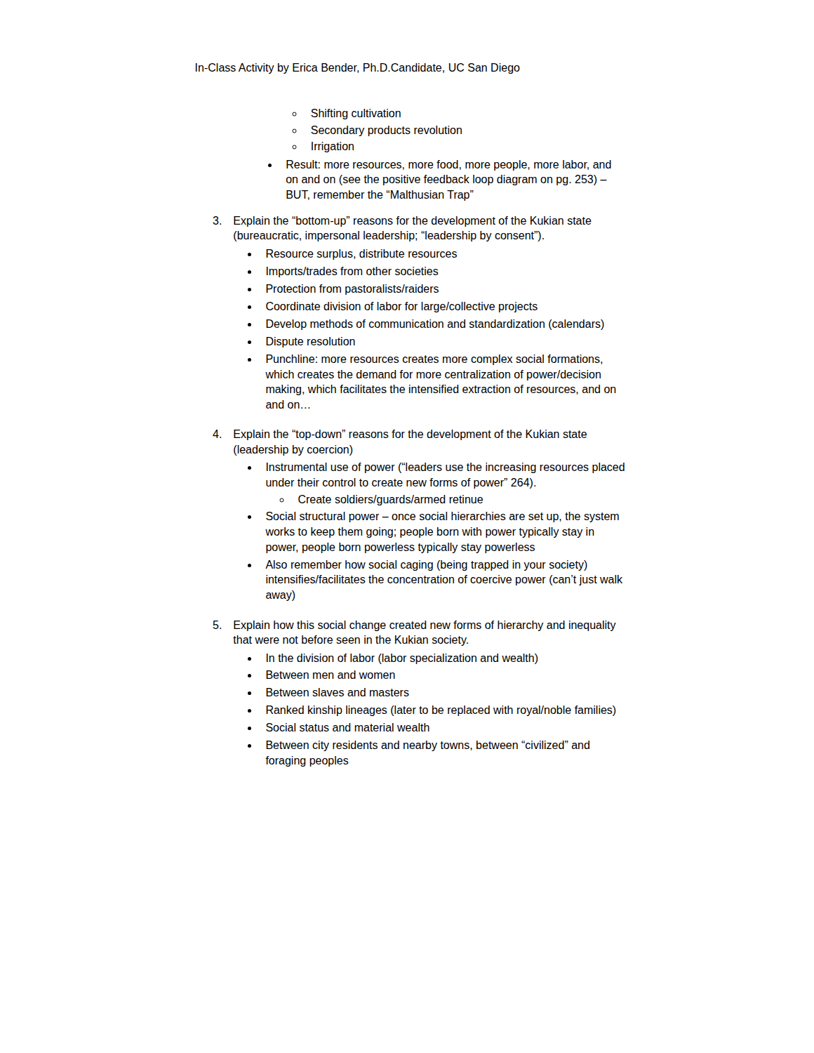In-Class Activity by Erica Bender, Ph.D.Candidate, UC San Diego
Shifting cultivation
Secondary products revolution
Irrigation
Result: more resources, more food, more people, more labor, and on and on (see the positive feedback loop diagram on pg. 253) – BUT, remember the “Malthusian Trap”
Explain the “bottom-up” reasons for the development of the Kukian state (bureaucratic, impersonal leadership; “leadership by consent”).
Resource surplus, distribute resources
Imports/trades from other societies
Protection from pastoralists/raiders
Coordinate division of labor for large/collective projects
Develop methods of communication and standardization (calendars)
Dispute resolution
Punchline: more resources creates more complex social formations, which creates the demand for more centralization of power/decision making, which facilitates the intensified extraction of resources, and on and on…
Explain the “top-down” reasons for the development of the Kukian state (leadership by coercion)
Instrumental use of power (“leaders use the increasing resources placed under their control to create new forms of power” 264).
Create soldiers/guards/armed retinue
Social structural power – once social hierarchies are set up, the system works to keep them going; people born with power typically stay in power, people born powerless typically stay powerless
Also remember how social caging (being trapped in your society) intensifies/facilitates the concentration of coercive power (can’t just walk away)
Explain how this social change created new forms of hierarchy and inequality that were not before seen in the Kukian society.
In the division of labor (labor specialization and wealth)
Between men and women
Between slaves and masters
Ranked kinship lineages (later to be replaced with royal/noble families)
Social status and material wealth
Between city residents and nearby towns, between “civilized” and foraging peoples